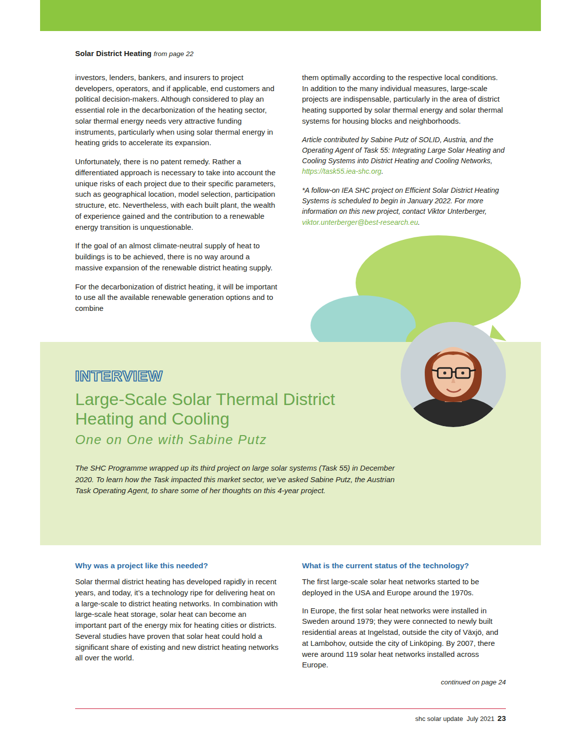Solar District Heating from page 22
investors, lenders, bankers, and insurers to project developers, operators, and if applicable, end customers and political decision-makers. Although considered to play an essential role in the decarbonization of the heating sector, solar thermal energy needs very attractive funding instruments, particularly when using solar thermal energy in heating grids to accelerate its expansion.
Unfortunately, there is no patent remedy. Rather a differentiated approach is necessary to take into account the unique risks of each project due to their specific parameters, such as geographical location, model selection, participation structure, etc. Nevertheless, with each built plant, the wealth of experience gained and the contribution to a renewable energy transition is unquestionable.
If the goal of an almost climate-neutral supply of heat to buildings is to be achieved, there is no way around a massive expansion of the renewable district heating supply.
For the decarbonization of district heating, it will be important to use all the available renewable generation options and to combine
them optimally according to the respective local conditions. In addition to the many individual measures, large-scale projects are indispensable, particularly in the area of district heating supported by solar thermal energy and solar thermal systems for housing blocks and neighborhoods.
Article contributed by Sabine Putz of SOLID, Austria, and the Operating Agent of Task 55: Integrating Large Solar Heating and Cooling Systems into District Heating and Cooling Networks, https://task55.iea-shc.org.
*A follow-on IEA SHC project on Efficient Solar District Heating Systems is scheduled to begin in January 2022. For more information on this new project, contact Viktor Unterberger, viktor.unterberger@best-research.eu.
INTERVIEW
Large-Scale Solar Thermal District
Heating and Cooling
One on One with Sabine Putz
The SHC Programme wrapped up its third project on large solar systems (Task 55) in December 2020. To learn how the Task impacted this market sector, we’ve asked Sabine Putz, the Austrian Task Operating Agent, to share some of her thoughts on this 4-year project.
Why was a project like this needed?
Solar thermal district heating has developed rapidly in recent years, and today, it’s a technology ripe for delivering heat on a large-scale to district heating networks. In combination with large-scale heat storage, solar heat can become an important part of the energy mix for heating cities or districts. Several studies have proven that solar heat could hold a significant share of existing and new district heating networks all over the world.
What is the current status of the technology?
The first large-scale solar heat networks started to be deployed in the USA and Europe around the 1970s.
In Europe, the first solar heat networks were installed in Sweden around 1979; they were connected to newly built residential areas at Ingelstad, outside the city of Växjö, and at Lambohov, outside the city of Linköping. By 2007, there were around 119 solar heat networks installed across Europe.
continued on page 24
shc solar update July 202123